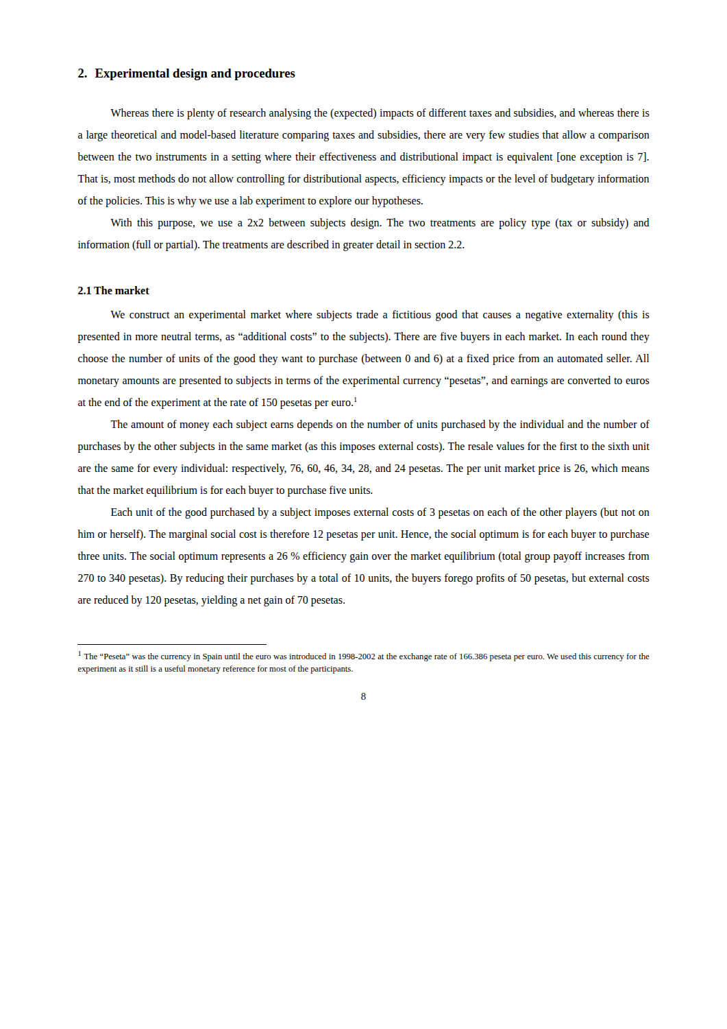2. Experimental design and procedures
Whereas there is plenty of research analysing the (expected) impacts of different taxes and subsidies, and whereas there is a large theoretical and model-based literature comparing taxes and subsidies, there are very few studies that allow a comparison between the two instruments in a setting where their effectiveness and distributional impact is equivalent [one exception is 7]. That is, most methods do not allow controlling for distributional aspects, efficiency impacts or the level of budgetary information of the policies. This is why we use a lab experiment to explore our hypotheses.
With this purpose, we use a 2x2 between subjects design. The two treatments are policy type (tax or subsidy) and information (full or partial). The treatments are described in greater detail in section 2.2.
2.1 The market
We construct an experimental market where subjects trade a fictitious good that causes a negative externality (this is presented in more neutral terms, as “additional costs” to the subjects). There are five buyers in each market. In each round they choose the number of units of the good they want to purchase (between 0 and 6) at a fixed price from an automated seller. All monetary amounts are presented to subjects in terms of the experimental currency “pesetas”, and earnings are converted to euros at the end of the experiment at the rate of 150 pesetas per euro.1
The amount of money each subject earns depends on the number of units purchased by the individual and the number of purchases by the other subjects in the same market (as this imposes external costs). The resale values for the first to the sixth unit are the same for every individual: respectively, 76, 60, 46, 34, 28, and 24 pesetas. The per unit market price is 26, which means that the market equilibrium is for each buyer to purchase five units.
Each unit of the good purchased by a subject imposes external costs of 3 pesetas on each of the other players (but not on him or herself). The marginal social cost is therefore 12 pesetas per unit. Hence, the social optimum is for each buyer to purchase three units. The social optimum represents a 26 % efficiency gain over the market equilibrium (total group payoff increases from 270 to 340 pesetas). By reducing their purchases by a total of 10 units, the buyers forego profits of 50 pesetas, but external costs are reduced by 120 pesetas, yielding a net gain of 70 pesetas.
1The “Peseta” was the currency in Spain until the euro was introduced in 1998-2002 at the exchange rate of 166.386 peseta per euro. We used this currency for the experiment as it still is a useful monetary reference for most of the participants.
8